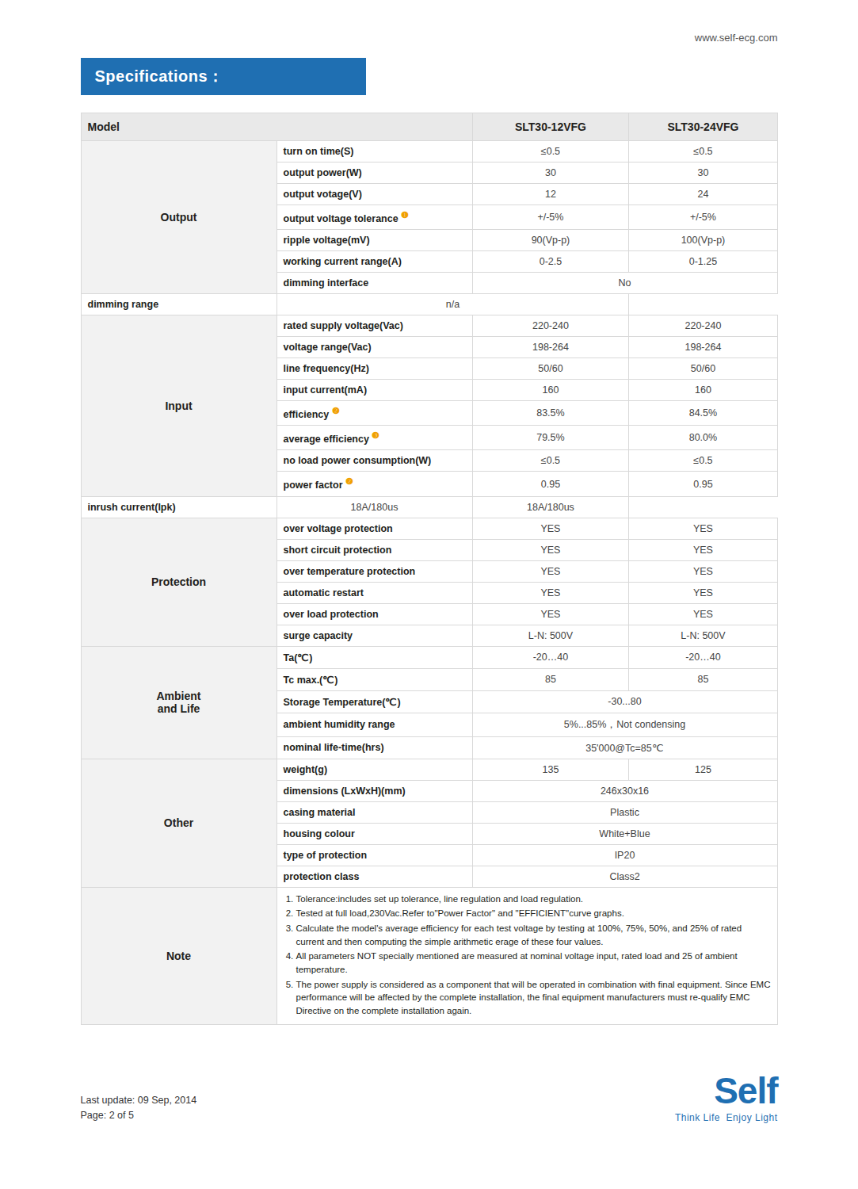www.self-ecg.com
Specifications：
| Model | SLT30-12VFG | SLT30-24VFG |
| --- | --- | --- |
| Output | turn on time(S) | ≤0.5 | ≤0.5 |
| output power(W) | 30 | 30 |
| output votage(V) | 12 | 24 |
| output voltage tolerance ❶ | +/-5% | +/-5% |
| ripple voltage(mV) | 90(Vp-p) | 100(Vp-p) |
| working current range(A) | 0-2.5 | 0-1.25 |
| dimming interface | No |
| dimming range | n/a |
| Input | rated supply voltage(Vac) | 220-240 | 220-240 |
| voltage range(Vac) | 198-264 | 198-264 |
| line frequency(Hz) | 50/60 | 50/60 |
| input current(mA) | 160 | 160 |
| efficiency ❷ | 83.5% | 84.5% |
| average efficiency ❸ | 79.5% | 80.0% |
| no load power consumption(W) | ≤0.5 | ≤0.5 |
| power factor ❷ | 0.95 | 0.95 |
| inrush current(Ipk) | 18A/180us | 18A/180us |
| Protection | over voltage protection | YES | YES |
| short circuit protection | YES | YES |
| over temperature protection | YES | YES |
| automatic restart | YES | YES |
| over load protection | YES | YES |
| surge capacity | L-N: 500V | L-N: 500V |
| Ambient and Life | Ta(℃) | -20…40 | -20…40 |
| Tc max.(℃) | 85 | 85 |
| Storage Temperature(℃) | -30...80 |
| ambient humidity range | 5%...85%，Not condensing |
| nominal life-time(hrs) | 35'000@Tc=85℃ |
| Other | weight(g) | 135 | 125 |
| dimensions (LxWxH)(mm) | 246x30x16 |
| casing material | Plastic |
| housing colour | White+Blue |
| type of protection | IP20 |
| protection class | Class2 |
| Note | Tolerance:includes set up tolerance, line regulation and load regulation. Tested at full load,230Vac.Refer to"Power Factor" and "EFFICIENT"curve graphs. Calculate the model's average efficiency for each test voltage by testing at 100%, 75%, 50%, and 25% of rated current and then computing the simple arithmetic erage of these four values. All parameters NOT specially mentioned are measured at nominal voltage input, rated load and 25 of ambient temperature. The power supply is considered as a component that will be operated in combination with final equipment. Since EMC performance will be affected by the complete installation, the final equipment manufacturers must re-qualify EMC Directive on the complete installation again. |
Last update: 09 Sep, 2014
Page: 2 of 5
Self
Think Life Enjoy Light